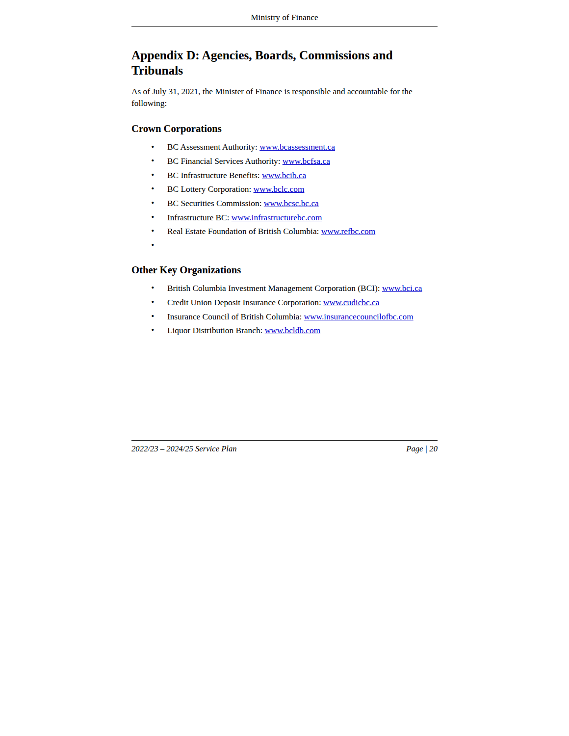Ministry of Finance
Appendix D: Agencies, Boards, Commissions and Tribunals
As of July 31, 2021, the Minister of Finance is responsible and accountable for the following:
Crown Corporations
BC Assessment Authority: www.bcassessment.ca
BC Financial Services Authority: www.bcfsa.ca
BC Infrastructure Benefits: www.bcib.ca
BC Lottery Corporation: www.bclc.com
BC Securities Commission: www.bcsc.bc.ca
Infrastructure BC: www.infrastructurebc.com
Real Estate Foundation of British Columbia: www.refbc.com
Other Key Organizations
British Columbia Investment Management Corporation (BCI): www.bci.ca
Credit Union Deposit Insurance Corporation: www.cudicbc.ca
Insurance Council of British Columbia: www.insurancecouncilofbc.com
Liquor Distribution Branch: www.bcldb.com
2022/23 – 2024/25 Service Plan Page | 20